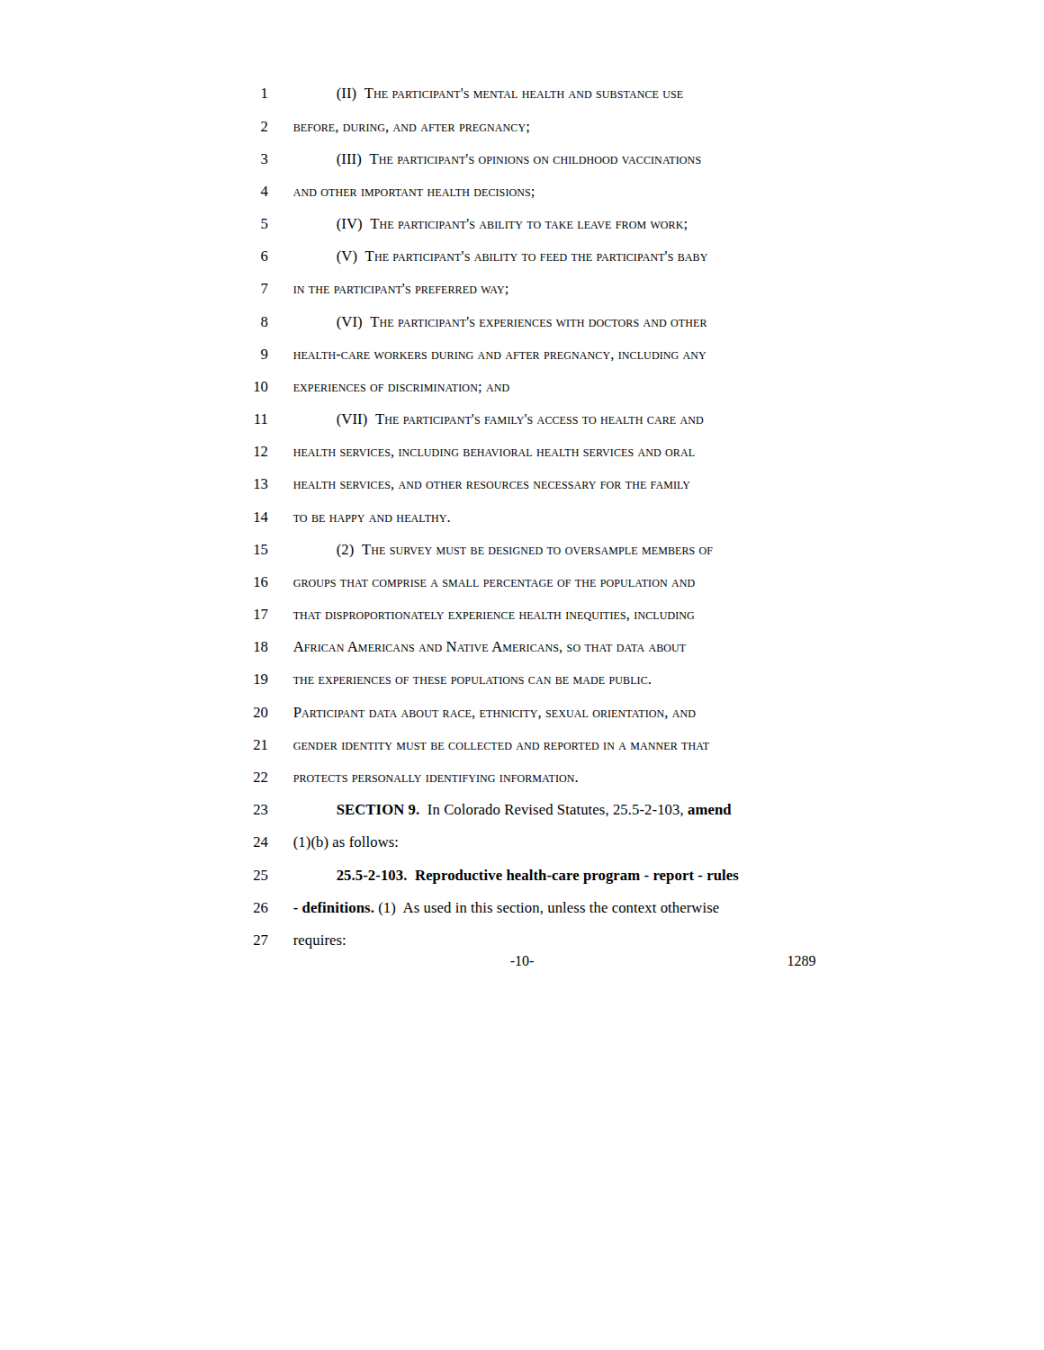| 1 | (II) The participant's mental health and substance use |
| 2 | before, during, and after pregnancy; |
| 3 | (III) The participant's opinions on childhood vaccinations |
| 4 | and other important health decisions; |
| 5 | (IV) The participant's ability to take leave from work; |
| 6 | (V) The participant's ability to feed the participant's baby |
| 7 | in the participant's preferred way; |
| 8 | (VI) The participant's experiences with doctors and other |
| 9 | health-care workers during and after pregnancy, including any |
| 10 | experiences of discrimination; and |
| 11 | (VII) The participant's family's access to health care and |
| 12 | health services, including behavioral health services and oral |
| 13 | health services, and other resources necessary for the family |
| 14 | to be happy and healthy. |
| 15 | (2) The survey must be designed to oversample members of |
| 16 | groups that comprise a small percentage of the population and |
| 17 | that disproportionately experience health inequities, including |
| 18 | African Americans and Native Americans, so that data about |
| 19 | the experiences of these populations can be made public. |
| 20 | Participant data about race, ethnicity, sexual orientation, and |
| 21 | gender identity must be collected and reported in a manner that |
| 22 | protects personally identifying information. |
| 23 | SECTION 9. In Colorado Revised Statutes, 25.5-2-103, amend |
| 24 | (1)(b) as follows: |
| 25 | 25.5-2-103. Reproductive health-care program - report - rules |
| 26 | - definitions. (1) As used in this section, unless the context otherwise |
| 27 | requires: |
-10- 1289